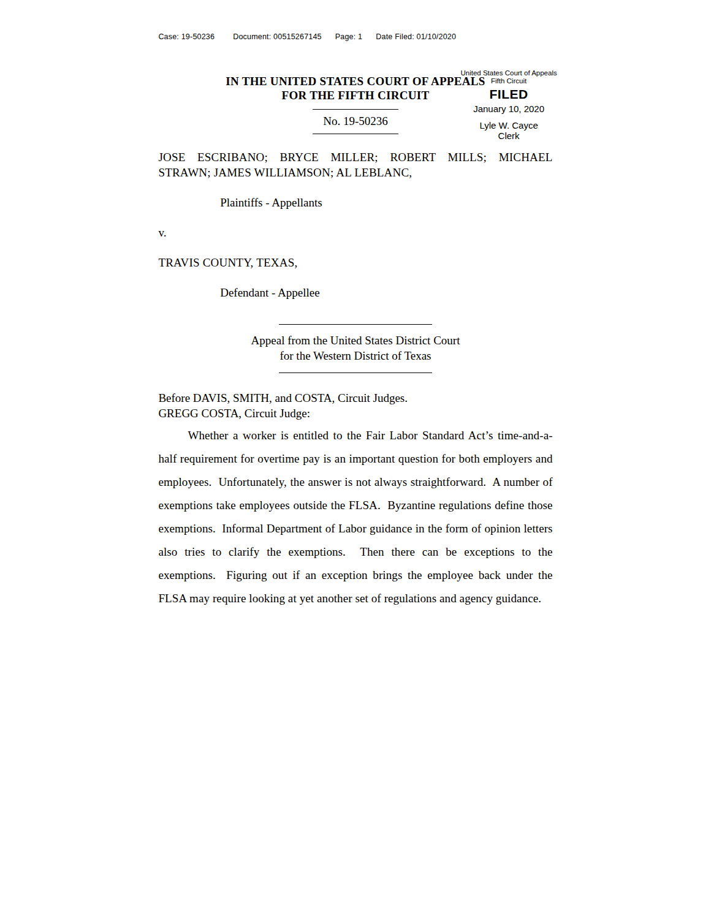Case: 19-50236 Document: 00515267145 Page: 1 Date Filed: 01/10/2020
United States Court of Appeals
Fifth Circuit
FILED
January 10, 2020
Lyle W. Cayce
Clerk
IN THE UNITED STATES COURT OF APPEALS
FOR THE FIFTH CIRCUIT
No. 19-50236
JOSE ESCRIBANO; BRYCE MILLER; ROBERT MILLS; MICHAEL STRAWN; JAMES WILLIAMSON; AL LEBLANC,
Plaintiffs - Appellants
v.
TRAVIS COUNTY, TEXAS,
Defendant - Appellee
Appeal from the United States District Court
for the Western District of Texas
Before DAVIS, SMITH, and COSTA, Circuit Judges.
GREGG COSTA, Circuit Judge:
Whether a worker is entitled to the Fair Labor Standard Act’s time-and-a-half requirement for overtime pay is an important question for both employers and employees. Unfortunately, the answer is not always straightforward. A number of exemptions take employees outside the FLSA. Byzantine regulations define those exemptions. Informal Department of Labor guidance in the form of opinion letters also tries to clarify the exemptions. Then there can be exceptions to the exemptions. Figuring out if an exception brings the employee back under the FLSA may require looking at yet another set of regulations and agency guidance.